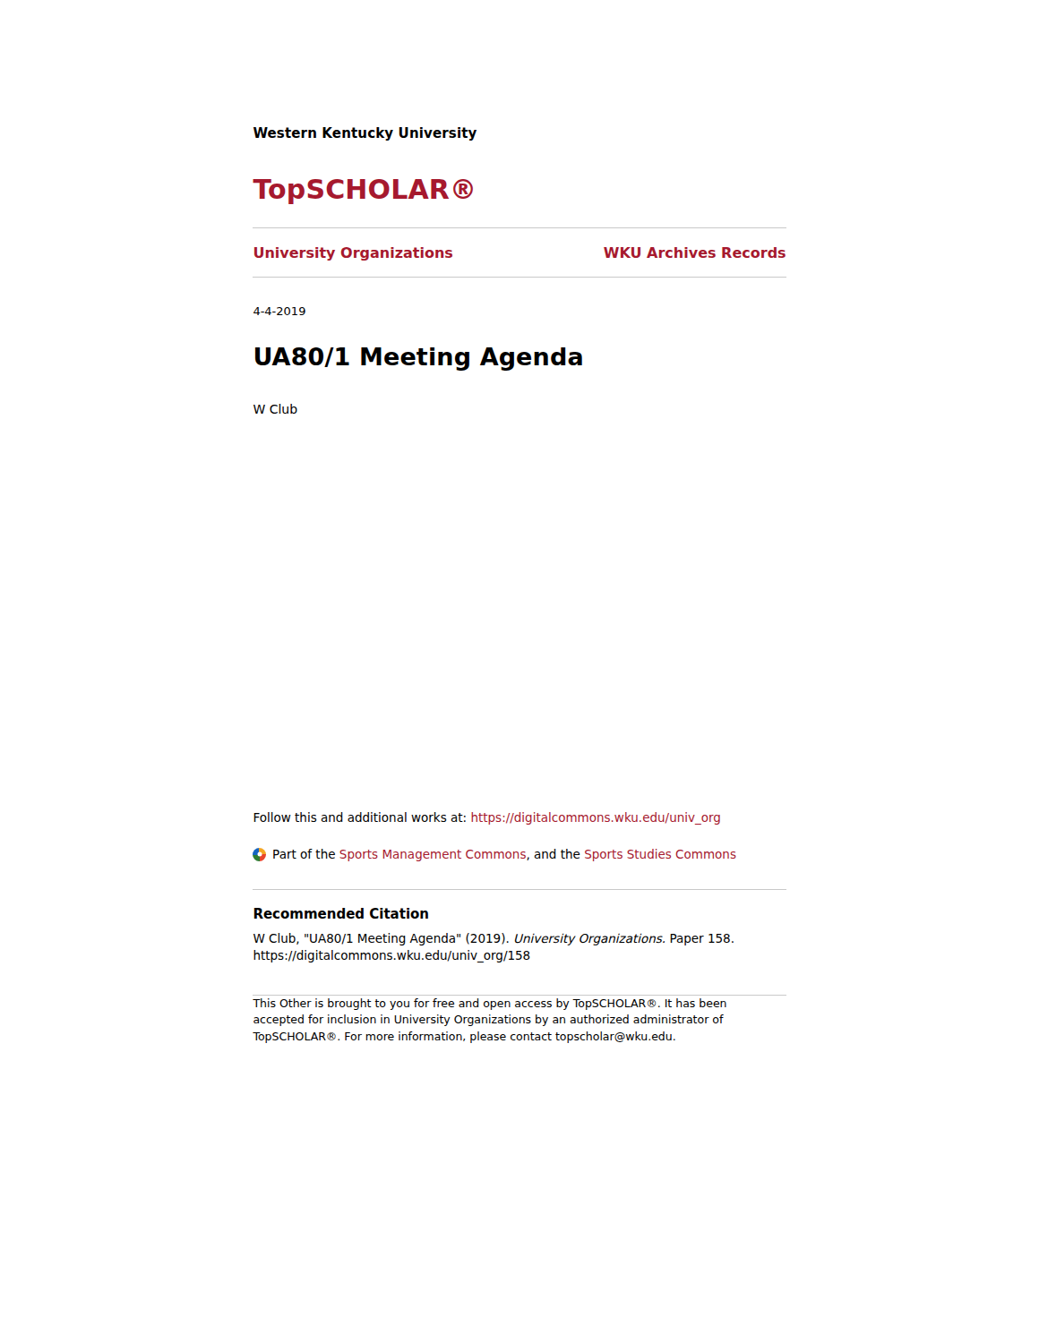Western Kentucky University
TopSCHOLAR®
University Organizations WKU Archives Records
4-4-2019
UA80/1 Meeting Agenda
W Club
Follow this and additional works at: https://digitalcommons.wku.edu/univ_org
Part of the Sports Management Commons, and the Sports Studies Commons
Recommended Citation
W Club, "UA80/1 Meeting Agenda" (2019). University Organizations. Paper 158.
https://digitalcommons.wku.edu/univ_org/158
This Other is brought to you for free and open access by TopSCHOLAR®. It has been accepted for inclusion in University Organizations by an authorized administrator of TopSCHOLAR®. For more information, please contact topscholar@wku.edu.